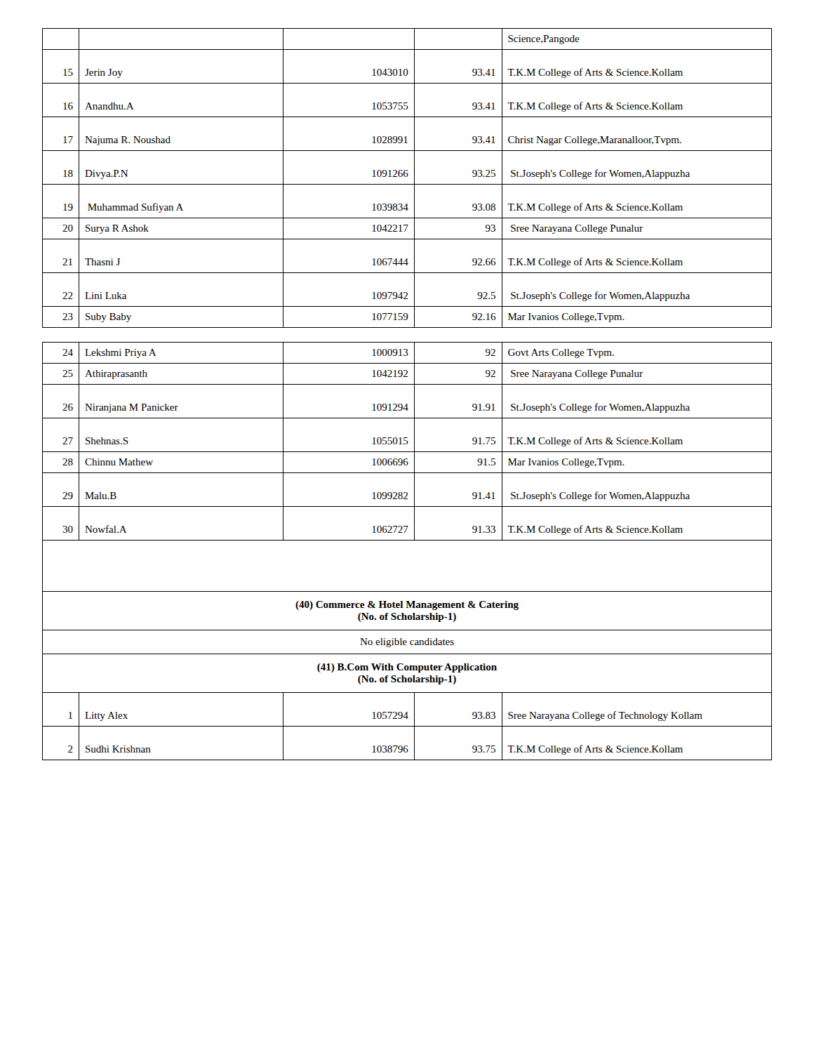| | | | | Science,Pangode |
| 15 | Jerin Joy | 1043010 | 93.41 | T.K.M College of Arts & Science.Kollam |
| 16 | Anandhu.A | 1053755 | 93.41 | T.K.M College of Arts & Science.Kollam |
| 17 | Najuma R. Noushad | 1028991 | 93.41 | Christ Nagar College,Maranalloor,Tvpm. |
| 18 | Divya.P.N | 1091266 | 93.25 | St.Joseph's College for Women,Alappuzha |
| 19 | Muhammad Sufiyan A | 1039834 | 93.08 | T.K.M College of Arts & Science.Kollam |
| 20 | Surya R Ashok | 1042217 | 93 | Sree Narayana College Punalur |
| 21 | Thasni J | 1067444 | 92.66 | T.K.M College of Arts & Science.Kollam |
| 22 | Lini Luka | 1097942 | 92.5 | St.Joseph's College for Women,Alappuzha |
| 23 | Suby Baby | 1077159 | 92.16 | Mar Ivanios College,Tvpm. |
| 24 | Lekshmi Priya A | 1000913 | 92 | Govt Arts College Tvpm. |
| 25 | Athiraprasanth | 1042192 | 92 | Sree Narayana College Punalur |
| 26 | Niranjana M Panicker | 1091294 | 91.91 | St.Joseph's College for Women,Alappuzha |
| 27 | Shehnas.S | 1055015 | 91.75 | T.K.M College of Arts & Science.Kollam |
| 28 | Chinnu Mathew | 1006696 | 91.5 | Mar Ivanios College,Tvpm. |
| 29 | Malu.B | 1099282 | 91.41 | St.Joseph's College for Women,Alappuzha |
| 30 | Nowfal.A | 1062727 | 91.33 | T.K.M College of Arts & Science.Kollam |
| (40) Commerce & Hotel Management & Catering (No. of Scholarship-1) |
| No eligible candidates |
| (41) B.Com With Computer Application (No. of Scholarship-1) |
| 1 | Litty Alex | 1057294 | 93.83 | Sree Narayana College of Technology Kollam |
| 2 | Sudhi Krishnan | 1038796 | 93.75 | T.K.M College of Arts & Science.Kollam |